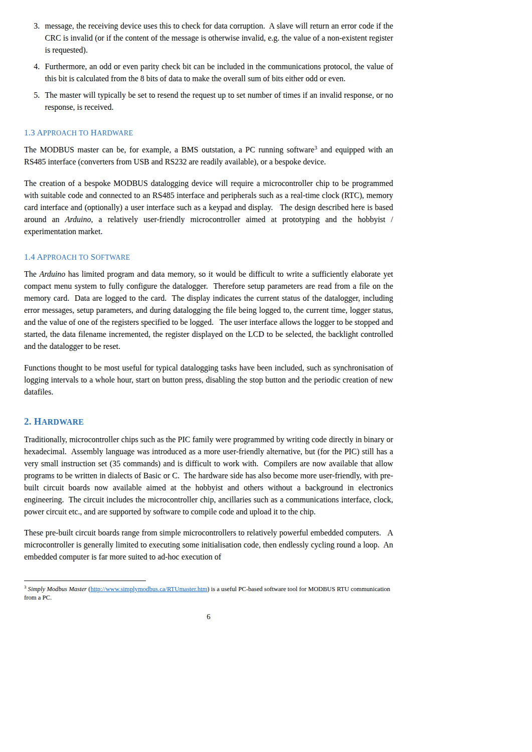message, the receiving device uses this to check for data corruption. A slave will return an error code if the CRC is invalid (or if the content of the message is otherwise invalid, e.g. the value of a non-existent register is requested).
Furthermore, an odd or even parity check bit can be included in the communications protocol, the value of this bit is calculated from the 8 bits of data to make the overall sum of bits either odd or even.
The master will typically be set to resend the request up to set number of times if an invalid response, or no response, is received.
1.3 APPROACH TO HARDWARE
The MODBUS master can be, for example, a BMS outstation, a PC running software3 and equipped with an RS485 interface (converters from USB and RS232 are readily available), or a bespoke device.
The creation of a bespoke MODBUS datalogging device will require a microcontroller chip to be programmed with suitable code and connected to an RS485 interface and peripherals such as a real-time clock (RTC), memory card interface and (optionally) a user interface such as a keypad and display. The design described here is based around an Arduino, a relatively user-friendly microcontroller aimed at prototyping and the hobbyist / experimentation market.
1.4 APPROACH TO SOFTWARE
The Arduino has limited program and data memory, so it would be difficult to write a sufficiently elaborate yet compact menu system to fully configure the datalogger. Therefore setup parameters are read from a file on the memory card. Data are logged to the card. The display indicates the current status of the datalogger, including error messages, setup parameters, and during datalogging the file being logged to, the current time, logger status, and the value of one of the registers specified to be logged. The user interface allows the logger to be stopped and started, the data filename incremented, the register displayed on the LCD to be selected, the backlight controlled and the datalogger to be reset.
Functions thought to be most useful for typical datalogging tasks have been included, such as synchronisation of logging intervals to a whole hour, start on button press, disabling the stop button and the periodic creation of new datafiles.
2. HARDWARE
Traditionally, microcontroller chips such as the PIC family were programmed by writing code directly in binary or hexadecimal. Assembly language was introduced as a more user-friendly alternative, but (for the PIC) still has a very small instruction set (35 commands) and is difficult to work with. Compilers are now available that allow programs to be written in dialects of Basic or C. The hardware side has also become more user-friendly, with pre-built circuit boards now available aimed at the hobbyist and others without a background in electronics engineering. The circuit includes the microcontroller chip, ancillaries such as a communications interface, clock, power circuit etc., and are supported by software to compile code and upload it to the chip.
These pre-built circuit boards range from simple microcontrollers to relatively powerful embedded computers. A microcontroller is generally limited to executing some initialisation code, then endlessly cycling round a loop. An embedded computer is far more suited to ad-hoc execution of
3 Simply Modbus Master (http://www.simplymodbus.ca/RTUmaster.htm) is a useful PC-based software tool for MODBUS RTU communication from a PC.
6